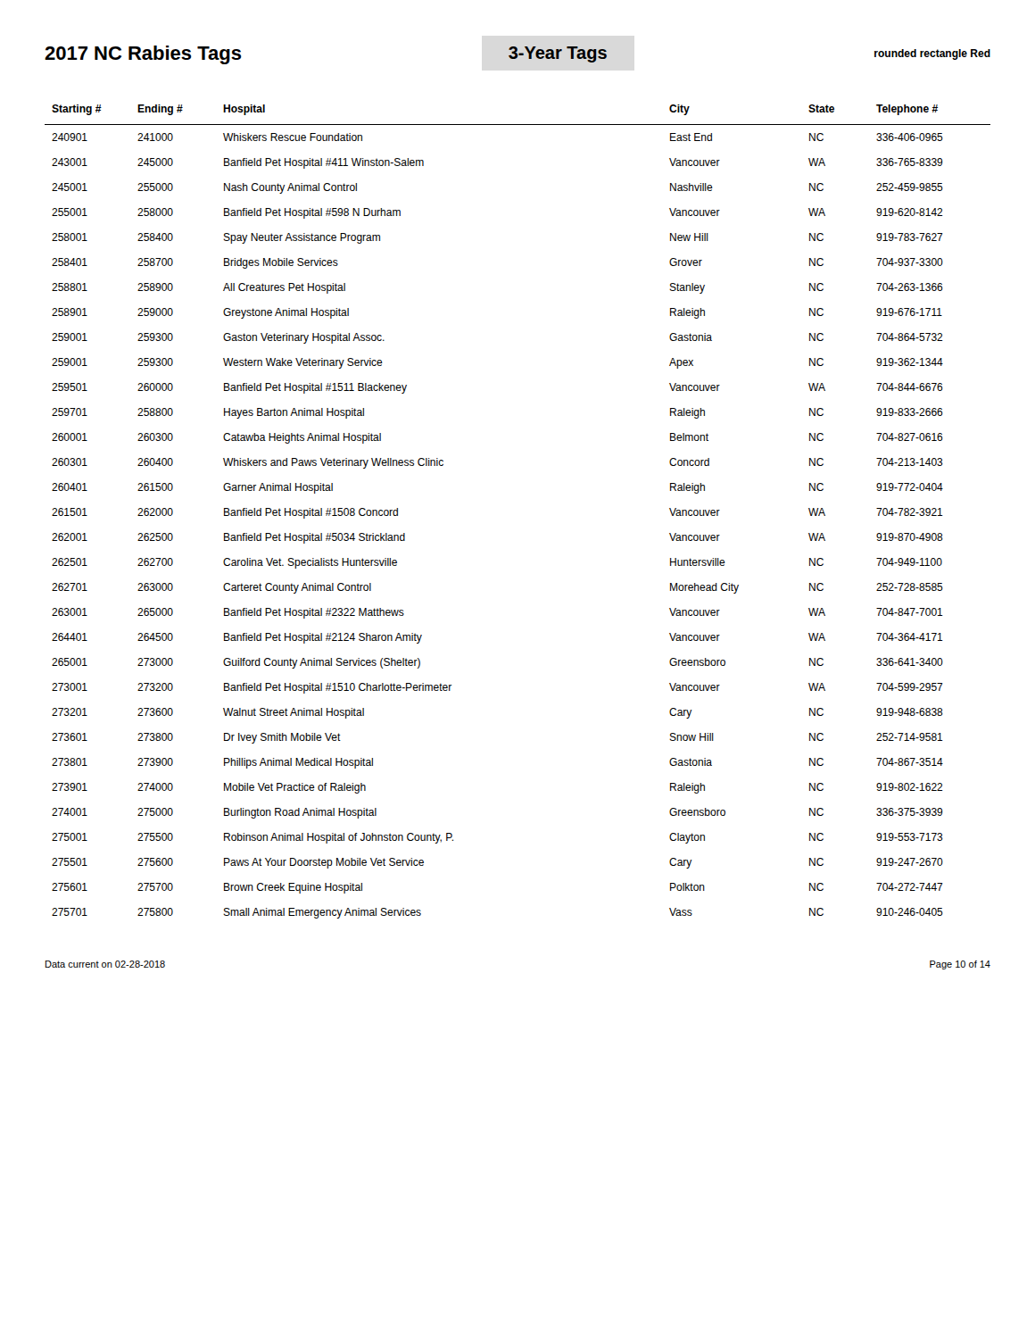2017 NC Rabies Tags
3-Year Tags
rounded rectangle Red
| Starting # | Ending # | Hospital | City | State | Telephone # |
| --- | --- | --- | --- | --- | --- |
| 240901 | 241000 | Whiskers Rescue Foundation | East End | NC | 336-406-0965 |
| 243001 | 245000 | Banfield Pet Hospital #411 Winston-Salem | Vancouver | WA | 336-765-8339 |
| 245001 | 255000 | Nash County Animal Control | Nashville | NC | 252-459-9855 |
| 255001 | 258000 | Banfield Pet Hospital #598 N Durham | Vancouver | WA | 919-620-8142 |
| 258001 | 258400 | Spay Neuter Assistance Program | New Hill | NC | 919-783-7627 |
| 258401 | 258700 | Bridges Mobile Services | Grover | NC | 704-937-3300 |
| 258801 | 258900 | All Creatures Pet Hospital | Stanley | NC | 704-263-1366 |
| 258901 | 259000 | Greystone Animal Hospital | Raleigh | NC | 919-676-1711 |
| 259001 | 259300 | Gaston Veterinary Hospital Assoc. | Gastonia | NC | 704-864-5732 |
| 259001 | 259300 | Western Wake Veterinary Service | Apex | NC | 919-362-1344 |
| 259501 | 260000 | Banfield Pet Hospital #1511 Blackeney | Vancouver | WA | 704-844-6676 |
| 259701 | 258800 | Hayes Barton Animal Hospital | Raleigh | NC | 919-833-2666 |
| 260001 | 260300 | Catawba Heights Animal Hospital | Belmont | NC | 704-827-0616 |
| 260301 | 260400 | Whiskers and Paws Veterinary Wellness Clinic | Concord | NC | 704-213-1403 |
| 260401 | 261500 | Garner Animal Hospital | Raleigh | NC | 919-772-0404 |
| 261501 | 262000 | Banfield Pet Hospital #1508 Concord | Vancouver | WA | 704-782-3921 |
| 262001 | 262500 | Banfield Pet Hospital #5034 Strickland | Vancouver | WA | 919-870-4908 |
| 262501 | 262700 | Carolina Vet. Specialists Huntersville | Huntersville | NC | 704-949-1100 |
| 262701 | 263000 | Carteret County Animal Control | Morehead City | NC | 252-728-8585 |
| 263001 | 265000 | Banfield Pet Hospital #2322 Matthews | Vancouver | WA | 704-847-7001 |
| 264401 | 264500 | Banfield Pet Hospital #2124 Sharon Amity | Vancouver | WA | 704-364-4171 |
| 265001 | 273000 | Guilford County Animal Services (Shelter) | Greensboro | NC | 336-641-3400 |
| 273001 | 273200 | Banfield Pet Hospital #1510 Charlotte-Perimeter | Vancouver | WA | 704-599-2957 |
| 273201 | 273600 | Walnut Street Animal Hospital | Cary | NC | 919-948-6838 |
| 273601 | 273800 | Dr Ivey Smith Mobile Vet | Snow Hill | NC | 252-714-9581 |
| 273801 | 273900 | Phillips Animal Medical Hospital | Gastonia | NC | 704-867-3514 |
| 273901 | 274000 | Mobile Vet Practice of Raleigh | Raleigh | NC | 919-802-1622 |
| 274001 | 275000 | Burlington Road Animal Hospital | Greensboro | NC | 336-375-3939 |
| 275001 | 275500 | Robinson Animal Hospital of Johnston County, P. | Clayton | NC | 919-553-7173 |
| 275501 | 275600 | Paws At Your Doorstep Mobile Vet Service | Cary | NC | 919-247-2670 |
| 275601 | 275700 | Brown Creek Equine Hospital | Polkton | NC | 704-272-7447 |
| 275701 | 275800 | Small Animal Emergency Animal Services | Vass | NC | 910-246-0405 |
Data current on 02-28-2018 Page 10 of 14